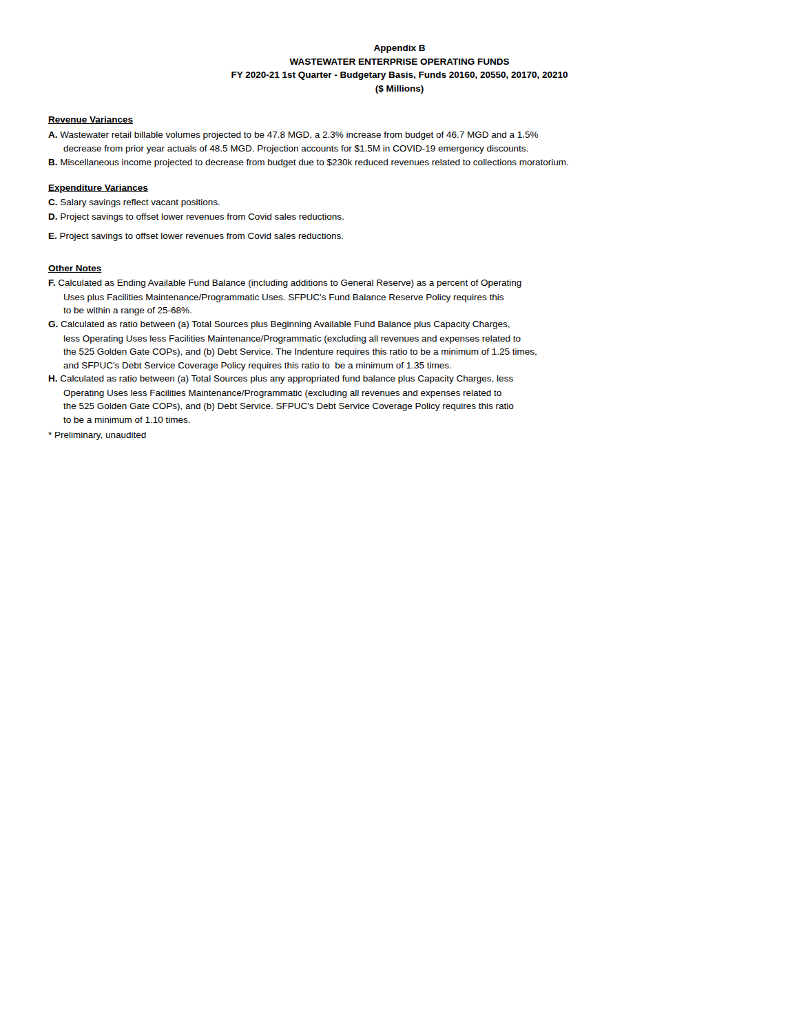Appendix B
WASTEWATER ENTERPRISE OPERATING FUNDS
FY 2020-21 1st Quarter - Budgetary Basis, Funds 20160, 20550, 20170, 20210
($ Millions)
Revenue Variances
A. Wastewater retail billable volumes projected to be 47.8 MGD, a 2.3% increase from budget of 46.7 MGD and a 1.5%
decrease from prior year actuals of 48.5 MGD. Projection accounts for $1.5M in COVID-19 emergency discounts.
B. Miscellaneous income projected to decrease from budget due to $230k reduced revenues related to collections moratorium.
Expenditure Variances
C. Salary savings reflect vacant positions.
D. Project savings to offset lower revenues from Covid sales reductions.
E. Project savings to offset lower revenues from Covid sales reductions.
Other Notes
F. Calculated as Ending Available Fund Balance (including additions to General Reserve) as a percent of Operating
Uses plus Facilities Maintenance/Programmatic Uses. SFPUC's Fund Balance Reserve Policy requires this
to be within a range of 25-68%.
G. Calculated as ratio between (a) Total Sources plus Beginning Available Fund Balance plus Capacity Charges,
less Operating Uses less Facilities Maintenance/Programmatic (excluding all revenues and expenses related to
the 525 Golden Gate COPs), and (b) Debt Service. The Indenture requires this ratio to be a minimum of 1.25 times,
and SFPUC's Debt Service Coverage Policy requires this ratio to be a minimum of 1.35 times.
H. Calculated as ratio between (a) Total Sources plus any appropriated fund balance plus Capacity Charges, less
Operating Uses less Facilities Maintenance/Programmatic (excluding all revenues and expenses related to
the 525 Golden Gate COPs), and (b) Debt Service. SFPUC's Debt Service Coverage Policy requires this ratio
to be a minimum of 1.10 times.
* Preliminary, unaudited